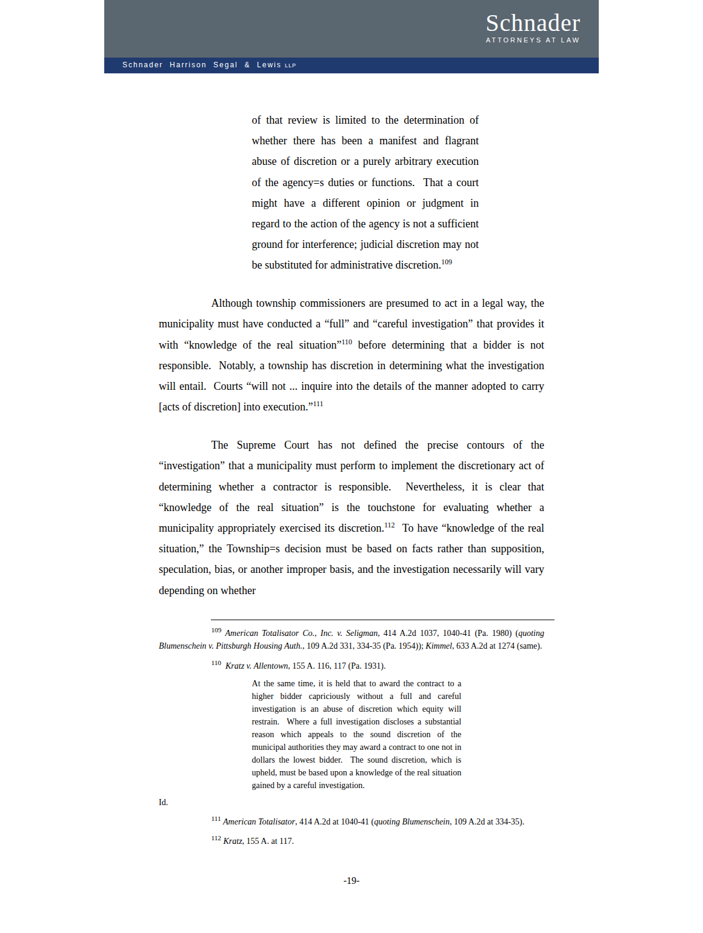Schnader
ATTORNEYS AT LAW
Schnader Harrison Segal & Lewis LLP
of that review is limited to the determination of whether there has been a manifest and flagrant abuse of discretion or a purely arbitrary execution of the agency=s duties or functions. That a court might have a different opinion or judgment in regard to the action of the agency is not a sufficient ground for interference; judicial discretion may not be substituted for administrative discretion.109
Although township commissioners are presumed to act in a legal way, the municipality must have conducted a “full” and “careful investigation” that provides it with “knowledge of the real situation”110 before determining that a bidder is not responsible. Notably, a township has discretion in determining what the investigation will entail. Courts “will not ... inquire into the details of the manner adopted to carry [acts of discretion] into execution.”111
The Supreme Court has not defined the precise contours of the “investigation” that a municipality must perform to implement the discretionary act of determining whether a contractor is responsible. Nevertheless, it is clear that “knowledge of the real situation” is the touchstone for evaluating whether a municipality appropriately exercised its discretion.112 To have “knowledge of the real situation,” the Township=s decision must be based on facts rather than supposition, speculation, bias, or another improper basis, and the investigation necessarily will vary depending on whether
109 American Totalisator Co., Inc. v. Seligman, 414 A.2d 1037, 1040-41 (Pa. 1980) (quoting Blumenschein v. Pittsburgh Housing Auth., 109 A.2d 331, 334-35 (Pa. 1954)); Kimmel, 633 A.2d at 1274 (same).
110 Kratz v. Allentown, 155 A. 116, 117 (Pa. 1931).
At the same time, it is held that to award the contract to a higher bidder capriciously without a full and careful investigation is an abuse of discretion which equity will restrain. Where a full investigation discloses a substantial reason which appeals to the sound discretion of the municipal authorities they may award a contract to one not in dollars the lowest bidder. The sound discretion, which is upheld, must be based upon a knowledge of the real situation gained by a careful investigation.
Id.
111 American Totalisator, 414 A.2d at 1040-41 (quoting Blumenschein, 109 A.2d at 334-35).
112 Kratz, 155 A. at 117.
-19-